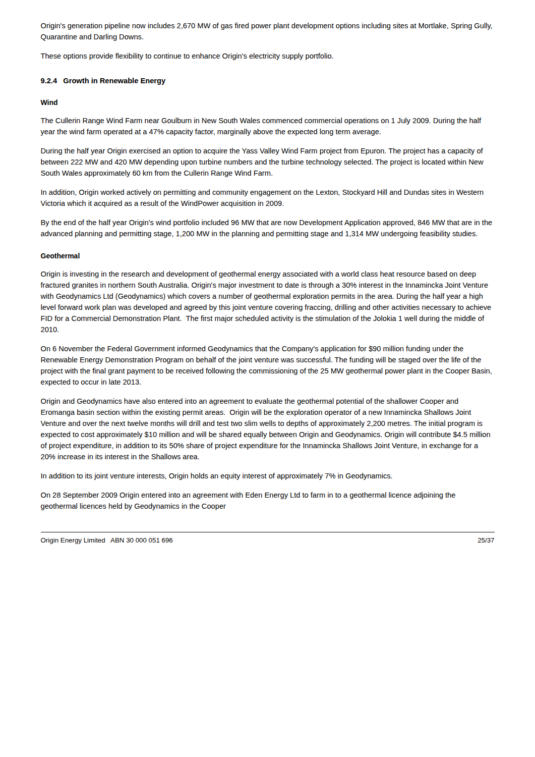Origin's generation pipeline now includes 2,670 MW of gas fired power plant development options including sites at Mortlake, Spring Gully, Quarantine and Darling Downs.
These options provide flexibility to continue to enhance Origin's electricity supply portfolio.
9.2.4 Growth in Renewable Energy
Wind
The Cullerin Range Wind Farm near Goulburn in New South Wales commenced commercial operations on 1 July 2009. During the half year the wind farm operated at a 47% capacity factor, marginally above the expected long term average.
During the half year Origin exercised an option to acquire the Yass Valley Wind Farm project from Epuron. The project has a capacity of between 222 MW and 420 MW depending upon turbine numbers and the turbine technology selected. The project is located within New South Wales approximately 60 km from the Cullerin Range Wind Farm.
In addition, Origin worked actively on permitting and community engagement on the Lexton, Stockyard Hill and Dundas sites in Western Victoria which it acquired as a result of the WindPower acquisition in 2009.
By the end of the half year Origin's wind portfolio included 96 MW that are now Development Application approved, 846 MW that are in the advanced planning and permitting stage, 1,200 MW in the planning and permitting stage and 1,314 MW undergoing feasibility studies.
Geothermal
Origin is investing in the research and development of geothermal energy associated with a world class heat resource based on deep fractured granites in northern South Australia. Origin's major investment to date is through a 30% interest in the Innamincka Joint Venture with Geodynamics Ltd (Geodynamics) which covers a number of geothermal exploration permits in the area. During the half year a high level forward work plan was developed and agreed by this joint venture covering fraccing, drilling and other activities necessary to achieve FID for a Commercial Demonstration Plant. The first major scheduled activity is the stimulation of the Jolokia 1 well during the middle of 2010.
On 6 November the Federal Government informed Geodynamics that the Company's application for $90 million funding under the Renewable Energy Demonstration Program on behalf of the joint venture was successful. The funding will be staged over the life of the project with the final grant payment to be received following the commissioning of the 25 MW geothermal power plant in the Cooper Basin, expected to occur in late 2013.
Origin and Geodynamics have also entered into an agreement to evaluate the geothermal potential of the shallower Cooper and Eromanga basin section within the existing permit areas. Origin will be the exploration operator of a new Innamincka Shallows Joint Venture and over the next twelve months will drill and test two slim wells to depths of approximately 2,200 metres. The initial program is expected to cost approximately $10 million and will be shared equally between Origin and Geodynamics. Origin will contribute $4.5 million of project expenditure, in addition to its 50% share of project expenditure for the Innamincka Shallows Joint Venture, in exchange for a 20% increase in its interest in the Shallows area.
In addition to its joint venture interests, Origin holds an equity interest of approximately 7% in Geodynamics.
On 28 September 2009 Origin entered into an agreement with Eden Energy Ltd to farm in to a geothermal licence adjoining the geothermal licences held by Geodynamics in the Cooper
Origin Energy Limited ABN 30 000 051 696 25/37